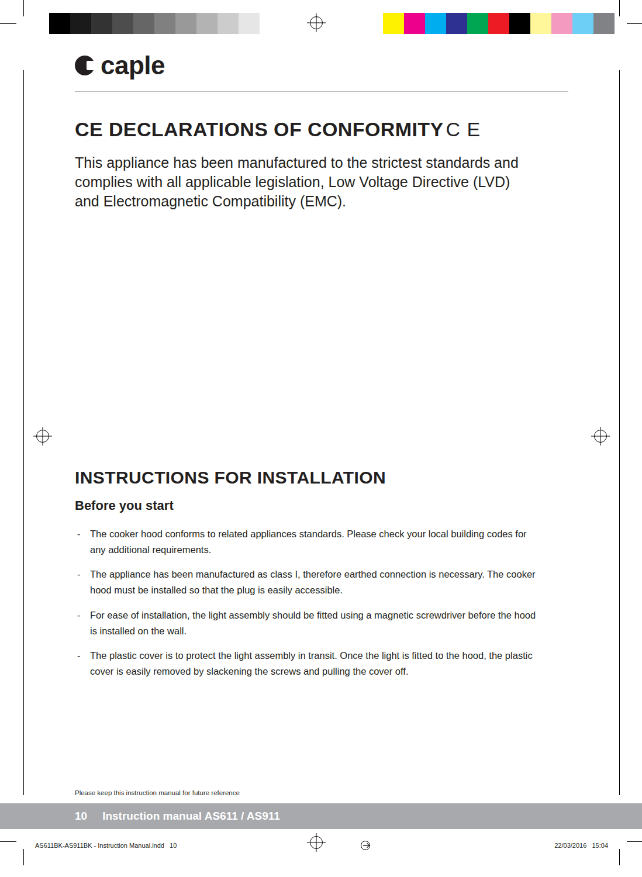caple
CE DECLARATIONS OF CONFORMITYC E
This appliance has been manufactured to the strictest standards and complies with all applicable legislation, Low Voltage Directive (LVD) and Electromagnetic Compatibility (EMC).
INSTRUCTIONS FOR INSTALLATION
Before you start
The cooker hood conforms to related appliances standards. Please check your local building codes for any additional requirements.
The appliance has been manufactured as class I, therefore earthed connection is necessary. The cooker hood must be installed so that the plug is easily accessible.
For ease of installation, the light assembly should be fitted using a magnetic screwdriver before the hood is installed on the wall.
The plastic cover is to protect the light assembly in transit. Once the light is fitted to the hood, the plastic cover is easily removed by slackening the screws and pulling the cover off.
Please keep this instruction manual for future reference
10 Instruction manual AS611 / AS911
AS611BK-AS911BK - Instruction Manual.indd 10 22/03/2016 15:04